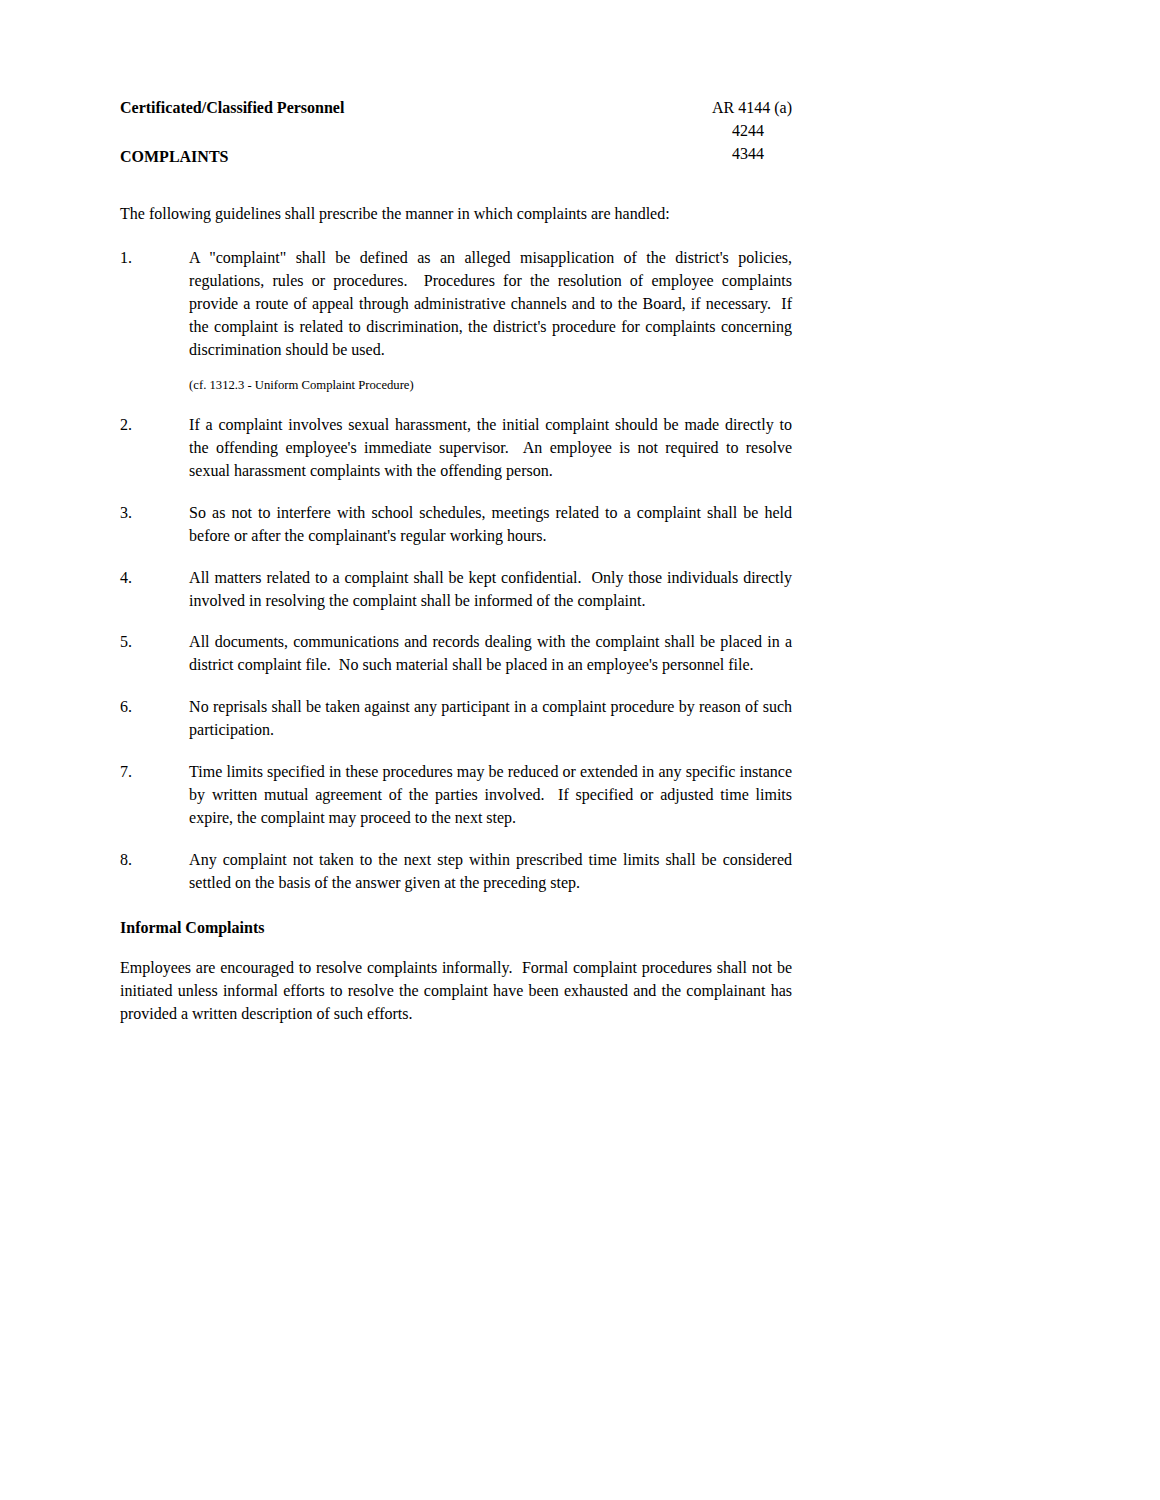Certificated/Classified Personnel
COMPLAINTS
AR 4144 (a) 4244 4344
The following guidelines shall prescribe the manner in which complaints are handled:
A "complaint" shall be defined as an alleged misapplication of the district's policies, regulations, rules or procedures. Procedures for the resolution of employee complaints provide a route of appeal through administrative channels and to the Board, if necessary. If the complaint is related to discrimination, the district's procedure for complaints concerning discrimination should be used.
(cf. 1312.3 - Uniform Complaint Procedure)
If a complaint involves sexual harassment, the initial complaint should be made directly to the offending employee's immediate supervisor. An employee is not required to resolve sexual harassment complaints with the offending person.
So as not to interfere with school schedules, meetings related to a complaint shall be held before or after the complainant's regular working hours.
All matters related to a complaint shall be kept confidential. Only those individuals directly involved in resolving the complaint shall be informed of the complaint.
All documents, communications and records dealing with the complaint shall be placed in a district complaint file. No such material shall be placed in an employee's personnel file.
No reprisals shall be taken against any participant in a complaint procedure by reason of such participation.
Time limits specified in these procedures may be reduced or extended in any specific instance by written mutual agreement of the parties involved. If specified or adjusted time limits expire, the complaint may proceed to the next step.
Any complaint not taken to the next step within prescribed time limits shall be considered settled on the basis of the answer given at the preceding step.
Informal Complaints
Employees are encouraged to resolve complaints informally. Formal complaint procedures shall not be initiated unless informal efforts to resolve the complaint have been exhausted and the complainant has provided a written description of such efforts.